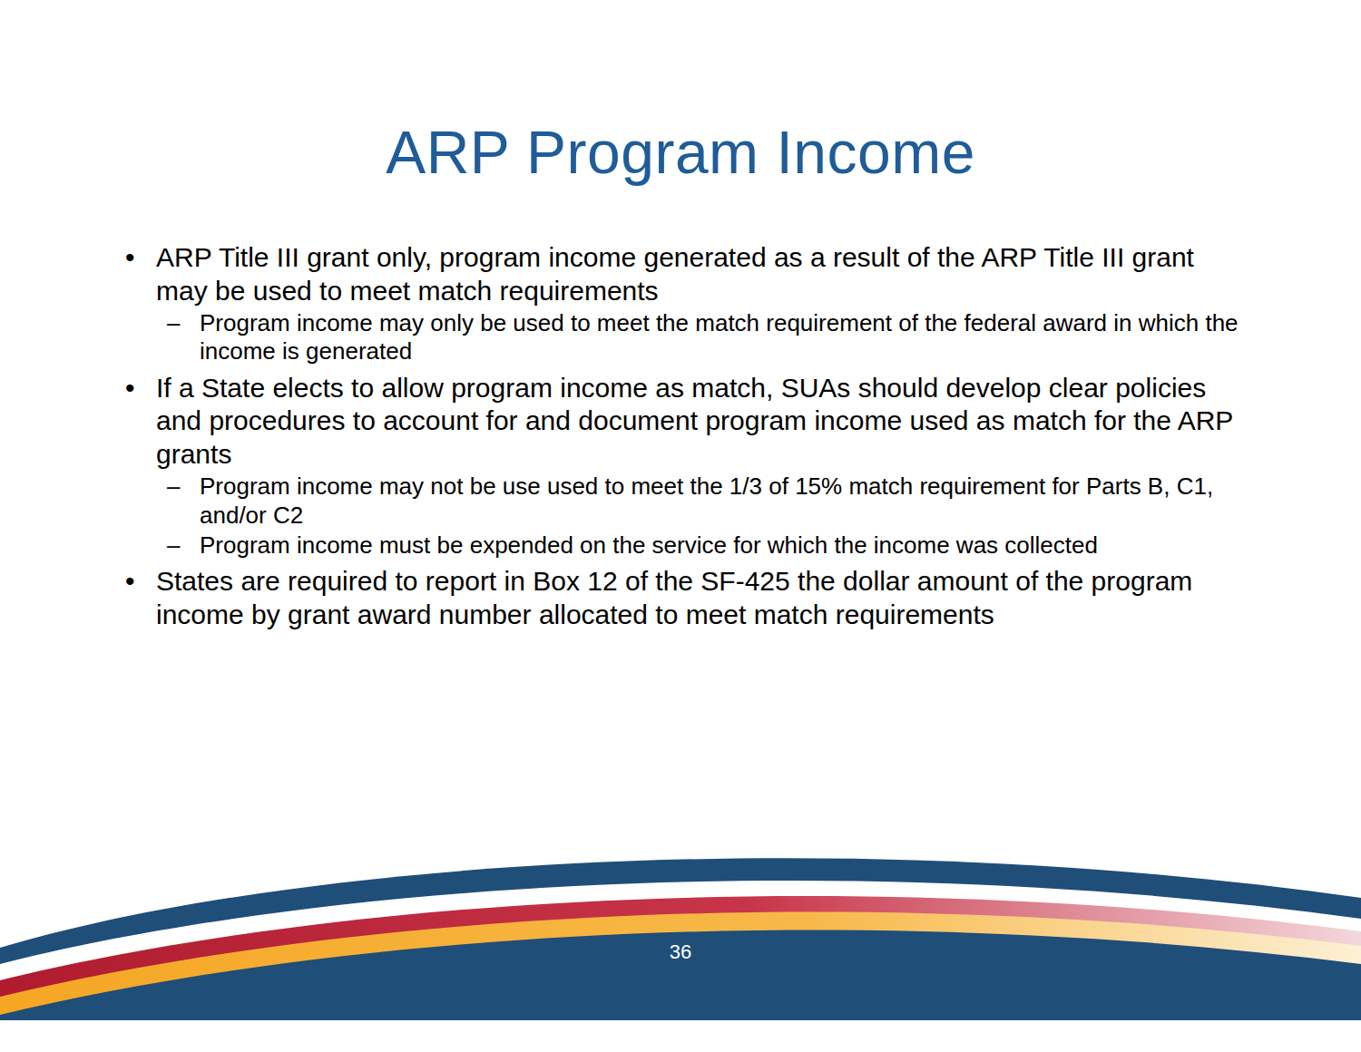ARP Program Income
ARP Title III grant only, program income generated as a result of the ARP Title III grant may be used to meet match requirements
Program income may only be used to meet the match requirement of the federal award in which the income is generated
If a State elects to allow program income as match, SUAs should develop clear policies and procedures to account for and document program income used as match for the ARP grants
Program income may not be use used to meet the 1/3 of 15% match requirement for Parts B, C1, and/or C2
Program income must be expended on the service for which the income was collected
States are required to report in Box 12 of the SF-425 the dollar amount of the program income by grant award number allocated to meet match requirements
36